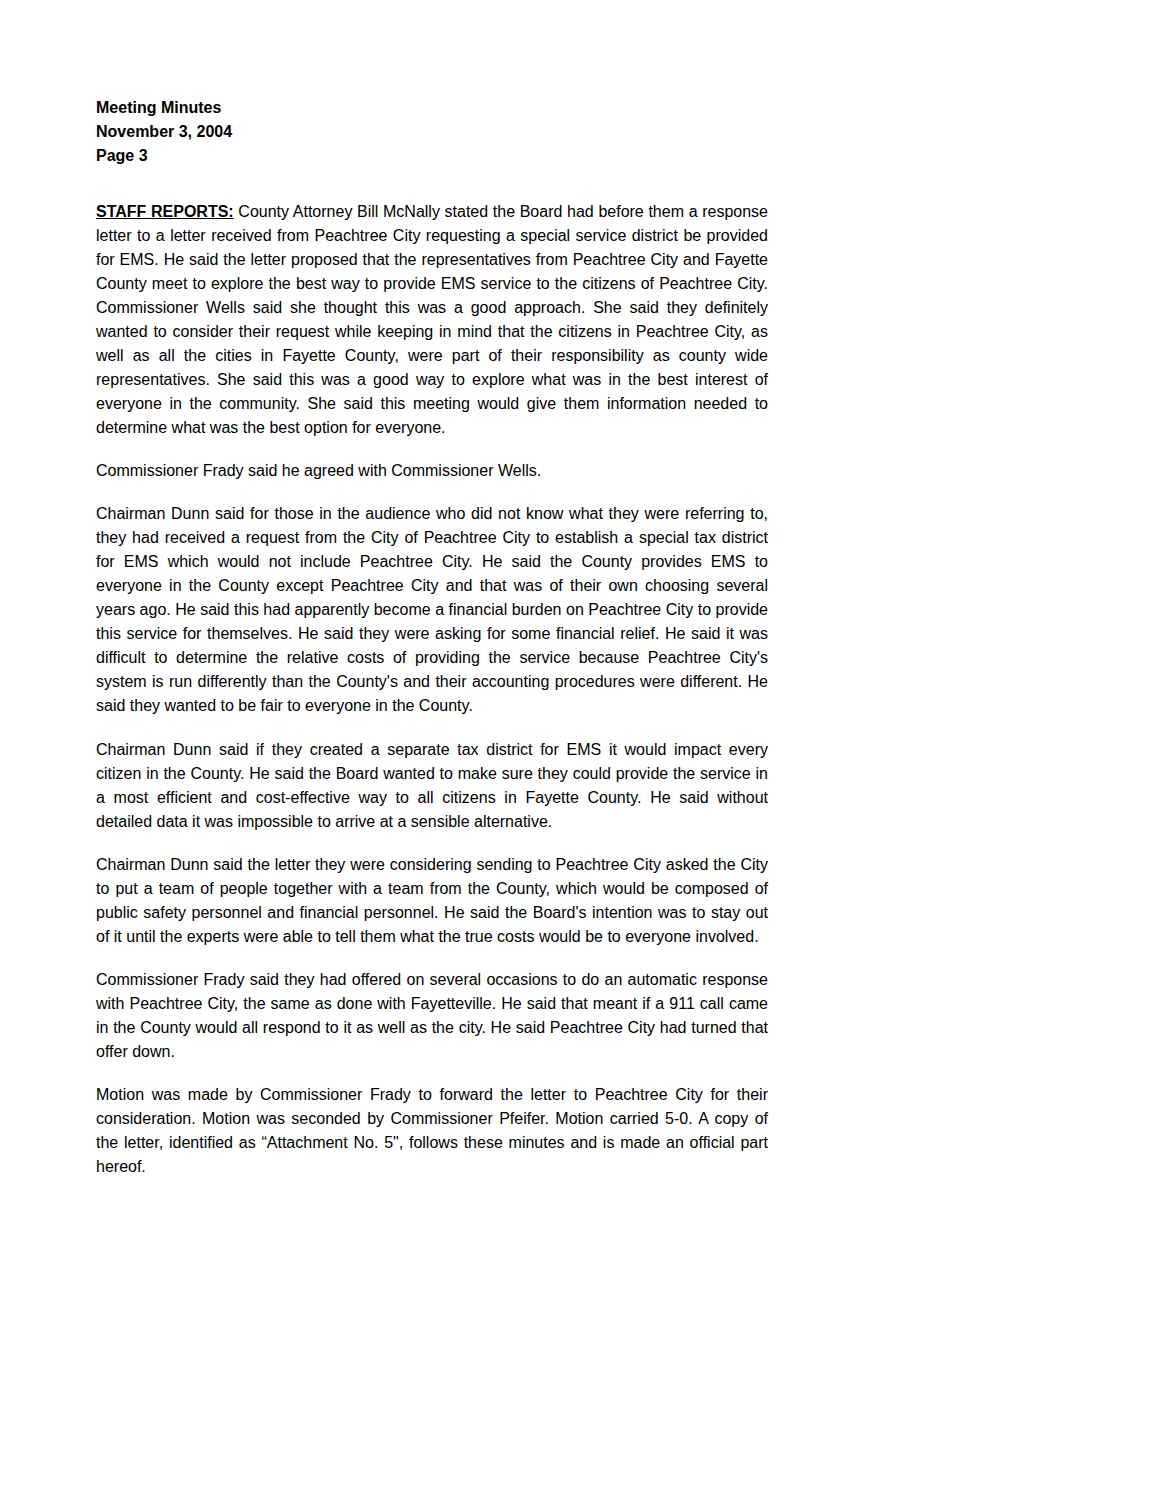Meeting Minutes
November 3, 2004
Page 3
STAFF REPORTS: County Attorney Bill McNally stated the Board had before them a response letter to a letter received from Peachtree City requesting a special service district be provided for EMS. He said the letter proposed that the representatives from Peachtree City and Fayette County meet to explore the best way to provide EMS service to the citizens of Peachtree City. Commissioner Wells said she thought this was a good approach. She said they definitely wanted to consider their request while keeping in mind that the citizens in Peachtree City, as well as all the cities in Fayette County, were part of their responsibility as county wide representatives. She said this was a good way to explore what was in the best interest of everyone in the community. She said this meeting would give them information needed to determine what was the best option for everyone.
Commissioner Frady said he agreed with Commissioner Wells.
Chairman Dunn said for those in the audience who did not know what they were referring to, they had received a request from the City of Peachtree City to establish a special tax district for EMS which would not include Peachtree City. He said the County provides EMS to everyone in the County except Peachtree City and that was of their own choosing several years ago. He said this had apparently become a financial burden on Peachtree City to provide this service for themselves. He said they were asking for some financial relief. He said it was difficult to determine the relative costs of providing the service because Peachtree City's system is run differently than the County's and their accounting procedures were different. He said they wanted to be fair to everyone in the County.
Chairman Dunn said if they created a separate tax district for EMS it would impact every citizen in the County. He said the Board wanted to make sure they could provide the service in a most efficient and cost-effective way to all citizens in Fayette County. He said without detailed data it was impossible to arrive at a sensible alternative.
Chairman Dunn said the letter they were considering sending to Peachtree City asked the City to put a team of people together with a team from the County, which would be composed of public safety personnel and financial personnel. He said the Board's intention was to stay out of it until the experts were able to tell them what the true costs would be to everyone involved.
Commissioner Frady said they had offered on several occasions to do an automatic response with Peachtree City, the same as done with Fayetteville. He said that meant if a 911 call came in the County would all respond to it as well as the city. He said Peachtree City had turned that offer down.
Motion was made by Commissioner Frady to forward the letter to Peachtree City for their consideration. Motion was seconded by Commissioner Pfeifer. Motion carried 5-0. A copy of the letter, identified as “Attachment No. 5", follows these minutes and is made an official part hereof.